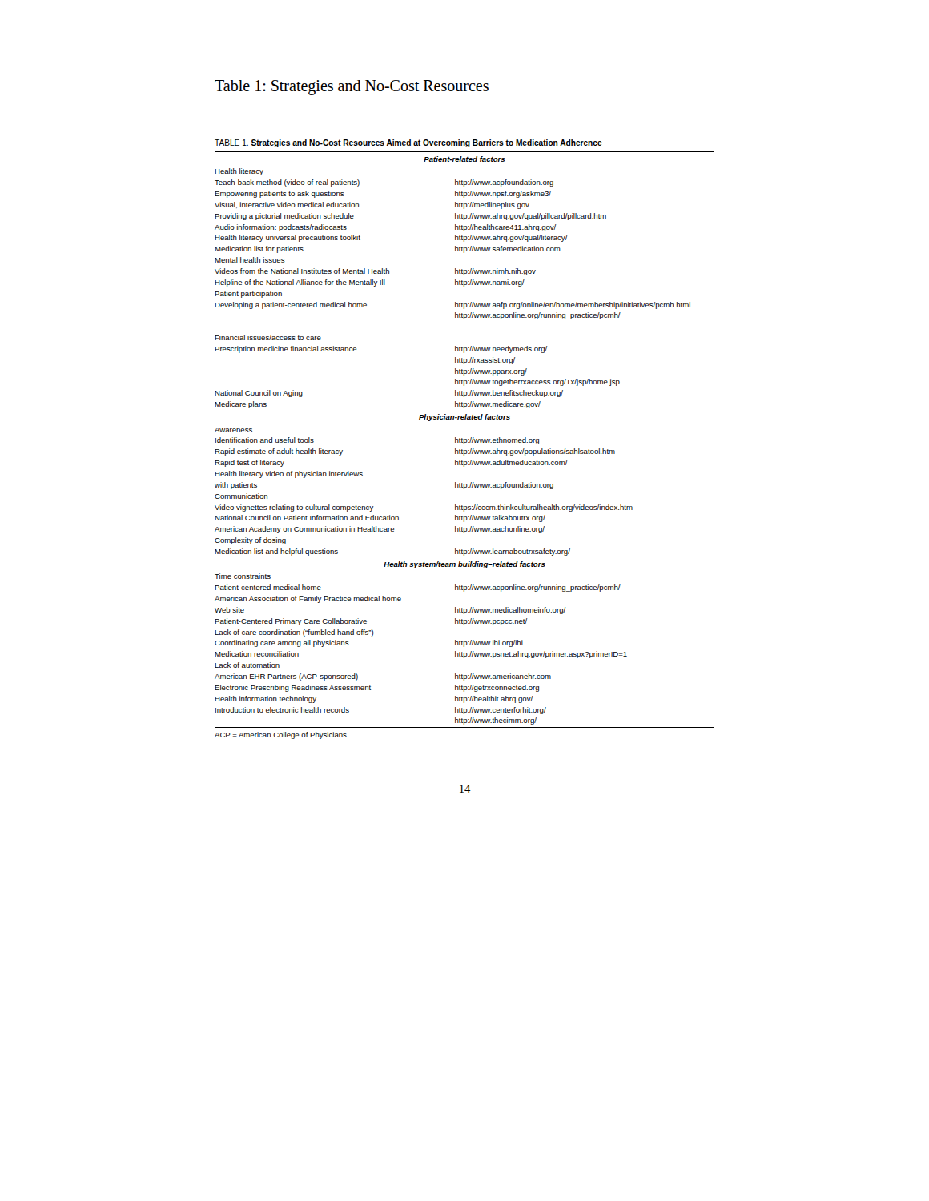Table 1: Strategies and No-Cost Resources
TABLE 1. Strategies and No-Cost Resources Aimed at Overcoming Barriers to Medication Adherence
| Patient-related factors |
| Health literacy | |
| Teach-back method (video of real patients) | http://www.acpfoundation.org |
| Empowering patients to ask questions | http://www.npsf.org/askme3/ |
| Visual, interactive video medical education | http://medlineplus.gov |
| Providing a pictorial medication schedule | http://www.ahrq.gov/qual/pillcard/pillcard.htm |
| Audio information: podcasts/radiocasts | http://healthcare411.ahrq.gov/ |
| Health literacy universal precautions toolkit | http://www.ahrq.gov/qual/literacy/ |
| Medication list for patients | http://www.safemedication.com |
| Mental health issues | |
| Videos from the National Institutes of Mental Health | http://www.nimh.nih.gov |
| Helpline of the National Alliance for the Mentally Ill | http://www.nami.org/ |
| Patient participation | |
| Developing a patient-centered medical home | http://www.aafp.org/online/en/home/membership/initiatives/pcmh.html |
| | http://www.acponline.org/running_practice/pcmh/ |
| Financial issues/access to care | |
| Prescription medicine financial assistance | http://www.needymeds.org/ |
| | http://rxassist.org/ |
| | http://www.pparx.org/ |
| | http://www.togetherrxaccess.org/Tx/jsp/home.jsp |
| National Council on Aging | http://www.benefitscheckup.org/ |
| Medicare plans | http://www.medicare.gov/ |
| Physician-related factors |
| Awareness | |
| Identification and useful tools | http://www.ethnomed.org |
| Rapid estimate of adult health literacy | http://www.ahrq.gov/populations/sahlsatool.htm |
| Rapid test of literacy | http://www.adultmeducation.com/ |
| Health literacy video of physician interviews | |
| with patients | http://www.acpfoundation.org |
| Communication | |
| Video vignettes relating to cultural competency | https://cccm.thinkculturalhealth.org/videos/index.htm |
| National Council on Patient Information and Education | http://www.talkaboutrx.org/ |
| American Academy on Communication in Healthcare | http://www.aachonline.org/ |
| Complexity of dosing | |
| Medication list and helpful questions | http://www.learnaboutrxsafety.org/ |
| Health system/team building–related factors |
| Time constraints | |
| Patient-centered medical home | http://www.acponline.org/running_practice/pcmh/ |
| American Association of Family Practice medical home | |
| Web site | http://www.medicalhomeinfo.org/ |
| Patient-Centered Primary Care Collaborative | http://www.pcpcc.net/ |
| Lack of care coordination (“fumbled hand offs”) | |
| Coordinating care among all physicians | http://www.ihi.org/ihi |
| Medication reconciliation | http://www.psnet.ahrq.gov/primer.aspx?primerID=1 |
| Lack of automation | |
| American EHR Partners (ACP-sponsored) | http://www.americanehr.com |
| Electronic Prescribing Readiness Assessment | http://getrxconnected.org |
| Health information technology | http://healthit.ahrq.gov/ |
| Introduction to electronic health records | http://www.centerforhit.org/ |
| | http://www.thecimm.org/ |
ACP = American College of Physicians.
14